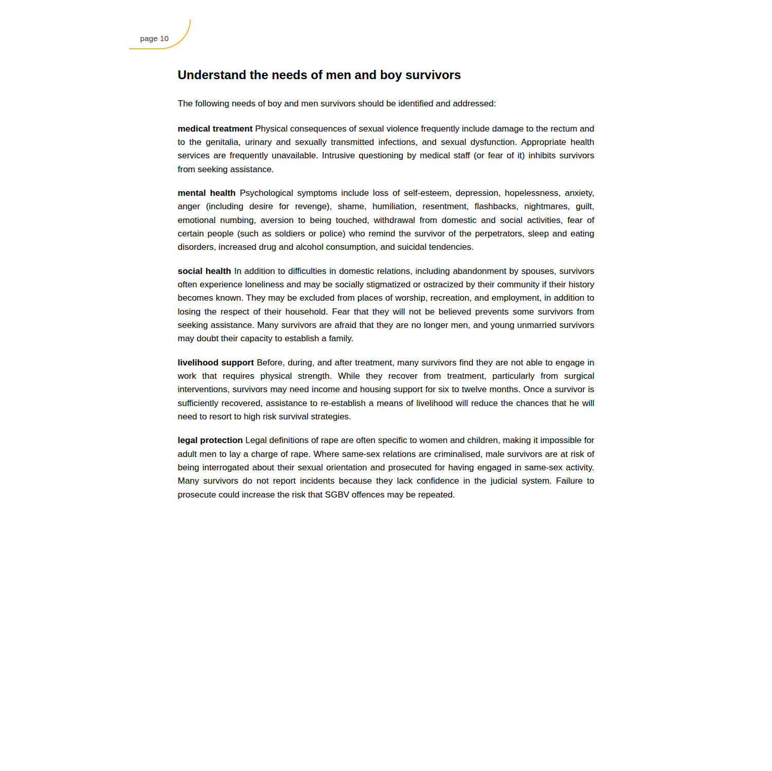page 10
Understand the needs of men and boy survivors
The following needs of boy and men survivors should be identified and addressed:
medical treatment Physical consequences of sexual violence frequently include damage to the rectum and to the genitalia, urinary and sexually transmitted infections, and sexual dysfunction. Appropriate health services are frequently unavailable. Intrusive questioning by medical staff (or fear of it) inhibits survivors from seeking assistance.
mental health Psychological symptoms include loss of self-esteem, depression, hopelessness, anxiety, anger (including desire for revenge), shame, humiliation, resentment, flashbacks, nightmares, guilt, emotional numbing, aversion to being touched, withdrawal from domestic and social activities, fear of certain people (such as soldiers or police) who remind the survivor of the perpetrators, sleep and eating disorders, increased drug and alcohol consumption, and suicidal tendencies.
social health In addition to difficulties in domestic relations, including abandonment by spouses, survivors often experience loneliness and may be socially stigmatized or ostracized by their community if their history becomes known. They may be excluded from places of worship, recreation, and employment, in addition to losing the respect of their household. Fear that they will not be believed prevents some survivors from seeking assistance. Many survivors are afraid that they are no longer men, and young unmarried survivors may doubt their capacity to establish a family.
livelihood support Before, during, and after treatment, many survivors find they are not able to engage in work that requires physical strength. While they recover from treatment, particularly from surgical interventions, survivors may need income and housing support for six to twelve months. Once a survivor is sufficiently recovered, assistance to re-establish a means of livelihood will reduce the chances that he will need to resort to high risk survival strategies.
legal protection Legal definitions of rape are often specific to women and children, making it impossible for adult men to lay a charge of rape. Where same-sex relations are criminalised, male survivors are at risk of being interrogated about their sexual orientation and prosecuted for having engaged in same-sex activity. Many survivors do not report incidents because they lack confidence in the judicial system. Failure to prosecute could increase the risk that SGBV offences may be repeated.